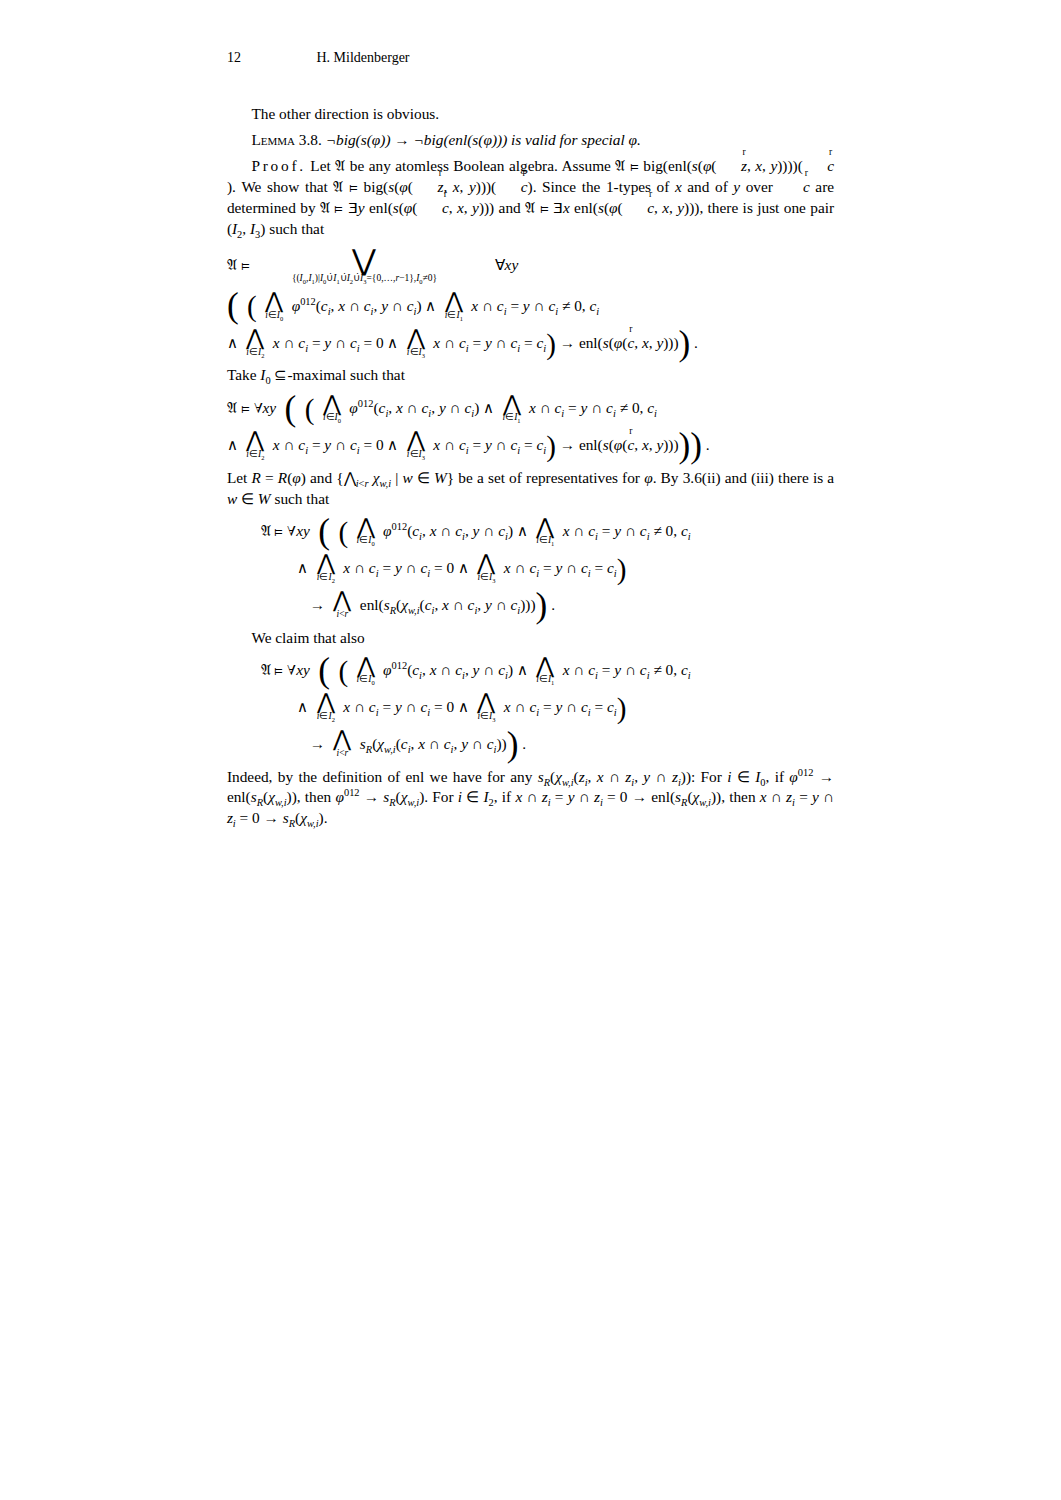12 H. Mildenberger
The other direction is obvious.
Lemma 3.8. ¬big(s(φ)) → ¬big(enl(s(φ))) is valid for special φ.
Proof. Let 𝔄 be any atomless Boolean algebra. Assume 𝔄 ⊨ big(enl(s(φ(rz, x, y))))(rc). We show that 𝔄 ⊨ big(s(φ(rz, x, y)))(rc). Since the 1-types of x and of y over rc are determined by 𝔄 ⊨ ∃y enl(s(φ(rc, x, y))) and 𝔄 ⊨ ∃x enl(s(φ(rc, x, y))), there is just one pair (I2, I3) such that
𝔄 ⊨ ⋁ {(I0,I1)|I0∪̇I1∪̇I2∪̇I3={0,…,r−1},I0≠0} ∀xy
(( ⋀ i∈I0 φ012(ci, x ∩ ci, y ∩ ci) ∧ ⋀ i∈I1 x ∩ ci = y ∩ ci ≠ 0, ci
∧ ⋀ i∈I2 x ∩ ci = y ∩ ci = 0 ∧ ⋀ i∈I3 x ∩ ci = y ∩ ci = ci) → enl(s(φ(rc, x, y)))) .
Take I0 ⊆-maximal such that
𝔄 ⊨ ∀xy (( ⋀ i∈I0 φ012(ci, x ∩ ci, y ∩ ci) ∧ ⋀ i∈I1 x ∩ ci = y ∩ ci ≠ 0, ci
∧ ⋀ i∈I2 x ∩ ci = y ∩ ci = 0 ∧ ⋀ i∈I3 x ∩ ci = y ∩ ci = ci) → enl(s(φ(rc, x, y))))) .
Let R = R(φ) and {⋀i<r χw,i | w ∈ W} be a set of representatives for φ. By 3.6(ii) and (iii) there is a w ∈ W such that
𝔄 ⊨ ∀xy (( ⋀ i∈I0 φ012(ci, x ∩ ci, y ∩ ci) ∧ ⋀ i∈I1 x ∩ ci = y ∩ ci ≠ 0, ci
∧ ⋀ i∈I2 x ∩ ci = y ∩ ci = 0 ∧ ⋀ i∈I3 x ∩ ci = y ∩ ci = ci)
→ ⋀ i<r enl(sR(χw,i(ci, x ∩ ci, y ∩ ci)))) .
We claim that also
𝔄 ⊨ ∀xy (( ⋀ i∈I0 φ012(ci, x ∩ ci, y ∩ ci) ∧ ⋀ i∈I1 x ∩ ci = y ∩ ci ≠ 0, ci
∧ ⋀ i∈I2 x ∩ ci = y ∩ ci = 0 ∧ ⋀ i∈I3 x ∩ ci = y ∩ ci = ci)
→ ⋀ i<r sR(χw,i(ci, x ∩ ci, y ∩ ci))) .
Indeed, by the definition of enl we have for any sR(χw,i(zi, x ∩ zi, y ∩ zi)): For i ∈ I0, if φ012 → enl(sR(χw,i)), then φ012 → sR(χw,i). For i ∈ I2, if x ∩ zi = y ∩ zi = 0 → enl(sR(χw,i)), then x ∩ zi = y ∩ zi = 0 → sR(χw,i).